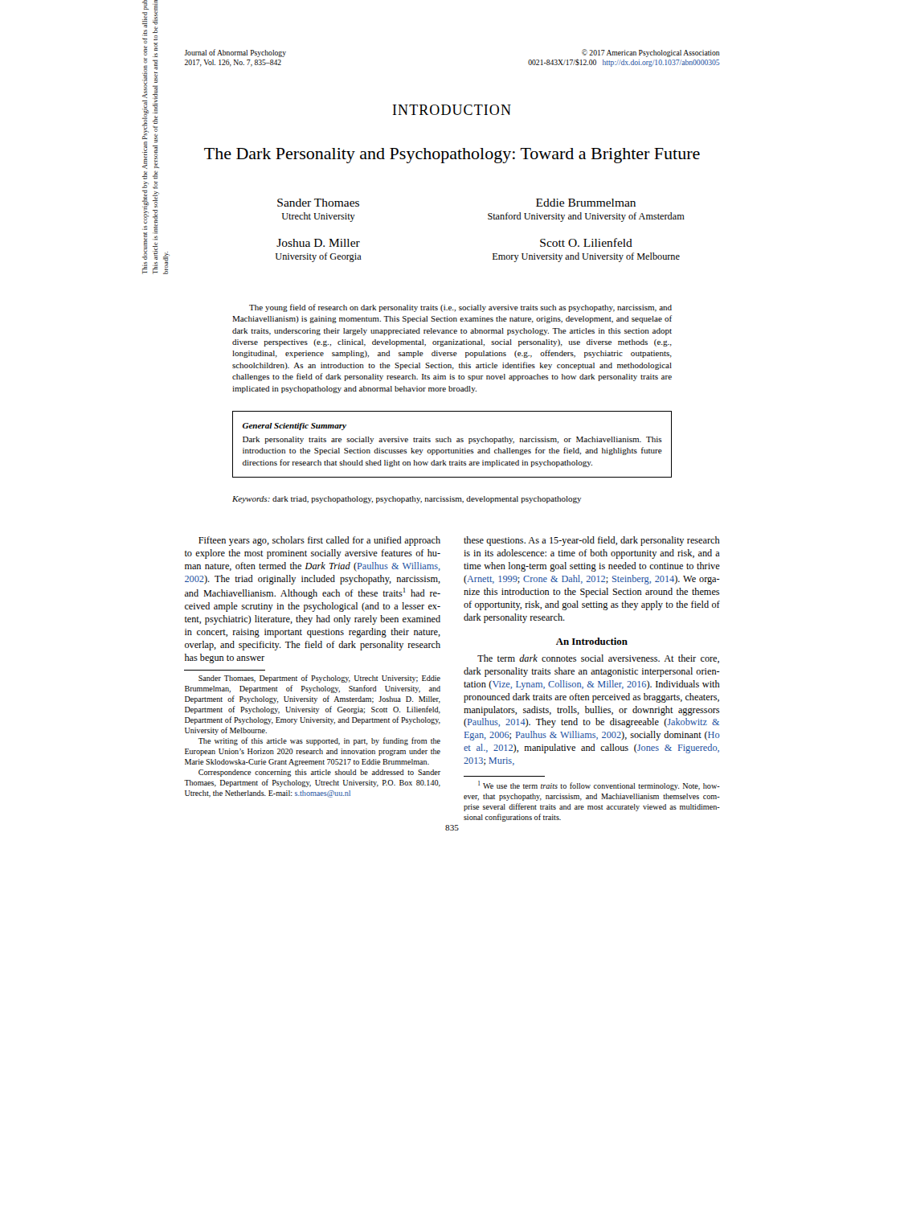This document is copyrighted by the American Psychological Association or one of its allied publishers.
This article is intended solely for the personal use of the individual user and is not to be disseminated broadly.
Journal of Abnormal Psychology
2017, Vol. 126, No. 7, 835–842
© 2017 American Psychological Association
0021-843X/17/$12.00 http://dx.doi.org/10.1037/abn0000305
INTRODUCTION
The Dark Personality and Psychopathology: Toward a Brighter Future
| Sander Thomaes Utrecht University | Eddie Brummelman Stanford University and University of Amsterdam |
| Joshua D. Miller University of Georgia | Scott O. Lilienfeld Emory University and University of Melbourne |
The young field of research on dark personality traits (i.e., socially aversive traits such as psychopathy, narcissism, and Machiavellianism) is gaining momentum. This Special Section examines the nature, origins, development, and sequelae of dark traits, underscoring their largely unappreciated relevance to abnormal psychology. The articles in this section adopt diverse perspectives (e.g., clinical, developmental, organizational, social personality), use diverse methods (e.g., longitudinal, experience sampling), and sample diverse populations (e.g., offenders, psychiatric outpatients, schoolchildren). As an introduction to the Special Section, this article identifies key conceptual and methodological challenges to the field of dark personality research. Its aim is to spur novel approaches to how dark personality traits are implicated in psychopathology and abnormal behavior more broadly.
General Scientific Summary
Dark personality traits are socially aversive traits such as psychopathy, narcissism, or Machiavellianism. This introduction to the Special Section discusses key opportunities and challenges for the field, and highlights future directions for research that should shed light on how dark traits are implicated in psychopathology.
Keywords: dark triad, psychopathology, psychopathy, narcissism, developmental psychopathology
Fifteen years ago, scholars first called for a unified approach to explore the most prominent socially aversive features of human nature, often termed the Dark Triad (Paulhus & Williams, 2002). The triad originally included psychopathy, narcissism, and Machiavellianism. Although each of these traits1 had received ample scrutiny in the psychological (and to a lesser extent, psychiatric) literature, they had only rarely been examined in concert, raising important questions regarding their nature, overlap, and specificity. The field of dark personality research has begun to answer
Sander Thomaes, Department of Psychology, Utrecht University; Eddie Brummelman, Department of Psychology, Stanford University, and Department of Psychology, University of Amsterdam; Joshua D. Miller, Department of Psychology, University of Georgia; Scott O. Lilienfeld, Department of Psychology, Emory University, and Department of Psychology, University of Melbourne.
The writing of this article was supported, in part, by funding from the European Union’s Horizon 2020 research and innovation program under the Marie Sklodowska-Curie Grant Agreement 705217 to Eddie Brummelman.
Correspondence concerning this article should be addressed to Sander Thomaes, Department of Psychology, Utrecht University, P.O. Box 80.140, Utrecht, the Netherlands. E-mail: s.thomaes@uu.nl
these questions. As a 15-year-old field, dark personality research is in its adolescence: a time of both opportunity and risk, and a time when long-term goal setting is needed to continue to thrive (Arnett, 1999; Crone & Dahl, 2012; Steinberg, 2014). We organize this introduction to the Special Section around the themes of opportunity, risk, and goal setting as they apply to the field of dark personality research.
An Introduction
The term dark connotes social aversiveness. At their core, dark personality traits share an antagonistic interpersonal orientation (Vize, Lynam, Collison, & Miller, 2016). Individuals with pronounced dark traits are often perceived as braggarts, cheaters, manipulators, sadists, trolls, bullies, or downright aggressors (Paulhus, 2014). They tend to be disagreeable (Jakobwitz & Egan, 2006; Paulhus & Williams, 2002), socially dominant (Ho et al., 2012), manipulative and callous (Jones & Figueredo, 2013; Muris,
1 We use the term traits to follow conventional terminology. Note, however, that psychopathy, narcissism, and Machiavellianism themselves comprise several different traits and are most accurately viewed as multidimensional configurations of traits.
835